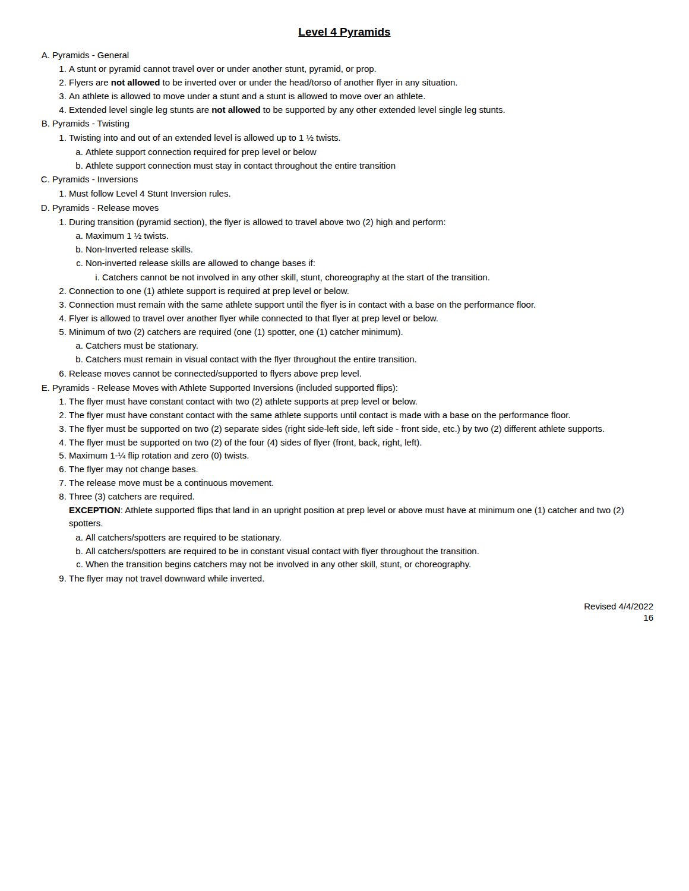Level 4 Pyramids
Pyramids - General
A stunt or pyramid cannot travel over or under another stunt, pyramid, or prop.
Flyers are not allowed to be inverted over or under the head/torso of another flyer in any situation.
An athlete is allowed to move under a stunt and a stunt is allowed to move over an athlete.
Extended level single leg stunts are not allowed to be supported by any other extended level single leg stunts.
Pyramids - Twisting
Twisting into and out of an extended level is allowed up to 1 ½ twists.
Athlete support connection required for prep level or below
Athlete support connection must stay in contact throughout the entire transition
Pyramids - Inversions
Must follow Level 4 Stunt Inversion rules.
Pyramids - Release moves
During transition (pyramid section), the flyer is allowed to travel above two (2) high and perform:
Maximum 1 ½ twists.
Non-Inverted release skills.
Non-inverted release skills are allowed to change bases if:
Catchers cannot be not involved in any other skill, stunt, choreography at the start of the transition.
Connection to one (1) athlete support is required at prep level or below.
Connection must remain with the same athlete support until the flyer is in contact with a base on the performance floor.
Flyer is allowed to travel over another flyer while connected to that flyer at prep level or below.
Minimum of two (2) catchers are required (one (1) spotter, one (1) catcher minimum).
Catchers must be stationary.
Catchers must remain in visual contact with the flyer throughout the entire transition.
Release moves cannot be connected/supported to flyers above prep level.
Pyramids - Release Moves with Athlete Supported Inversions (included supported flips):
The flyer must have constant contact with two (2) athlete supports at prep level or below.
The flyer must have constant contact with the same athlete supports until contact is made with a base on the performance floor.
The flyer must be supported on two (2) separate sides (right side-left side, left side - front side, etc.) by two (2) different athlete supports.
The flyer must be supported on two (2) of the four (4) sides of flyer (front, back, right, left).
Maximum 1-¼ flip rotation and zero (0) twists.
The flyer may not change bases.
The release move must be a continuous movement.
Three (3) catchers are required. EXCEPTION: Athlete supported flips that land in an upright position at prep level or above must have at minimum one (1) catcher and two (2) spotters.
All catchers/spotters are required to be stationary.
All catchers/spotters are required to be in constant visual contact with flyer throughout the transition.
When the transition begins catchers may not be involved in any other skill, stunt, or choreography.
The flyer may not travel downward while inverted.
Revised 4/4/2022
16